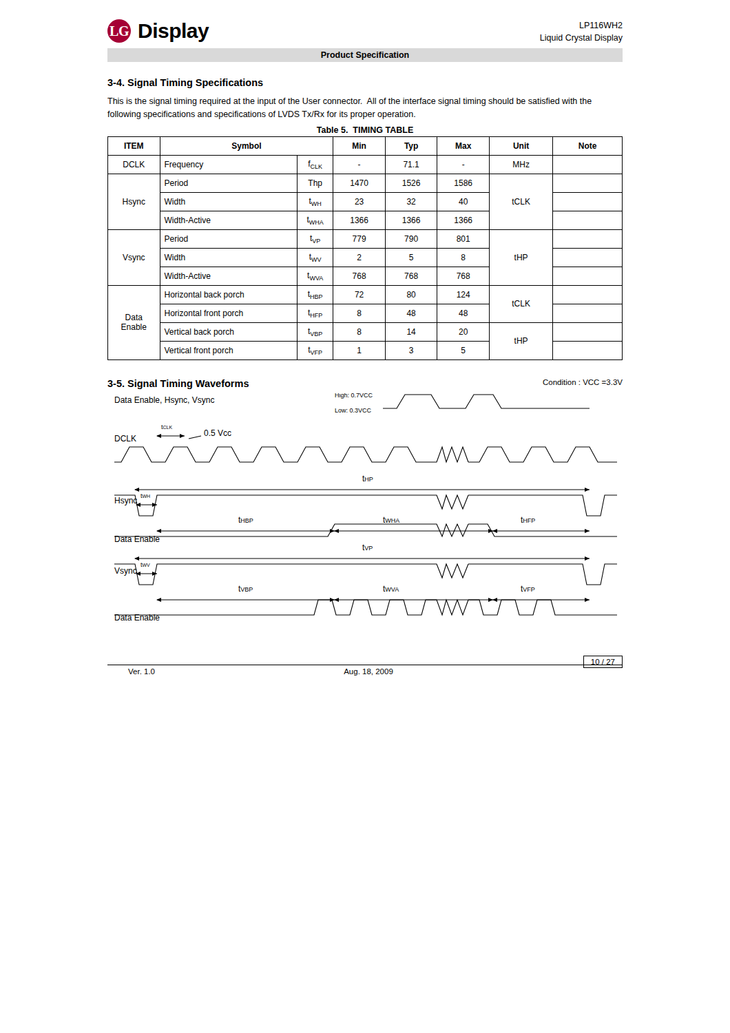LG Display
LP116WH2
Liquid Crystal Display
Product Specification
3-4. Signal Timing Specifications
This is the signal timing required at the input of the User connector. All of the interface signal timing should be satisfied with the following specifications and specifications of LVDS Tx/Rx for its proper operation.
Table 5. TIMING TABLE
| ITEM | Symbol | Min | Typ | Max | Unit | Note |
| --- | --- | --- | --- | --- | --- | --- |
| DCLK | Frequency | f CLK | - | 71.1 | - | MHz | |
| Hsync | Period | Thp | 1470 | 1526 | 1586 | tCLK | |
| Width | t WH | 23 | 32 | 40 | |
| Width-Active | t WHA | 1366 | 1366 | 1366 | |
| Vsync | Period | t VP | 779 | 790 | 801 | tHP | |
| Width | t WV | 2 | 5 | 8 | |
| Width-Active | t WVA | 768 | 768 | 768 | |
| Data Enable | Horizontal back porch | t HBP | 72 | 80 | 124 | tCLK | |
| Horizontal front porch | t HFP | 8 | 48 | 48 | |
| Vertical back porch | t VBP | 8 | 14 | 20 | tHP | |
| Vertical front porch | t VFP | 1 | 3 | 5 | |
3-5. Signal Timing Waveforms
Condition : VCC =3.3V
Data Enable, Hsync, Vsync High: 0.7VCC Low: 0.3VCC DCLK tCLK 0.5 Vcc tHP Hsync tWH tHBP tWHA tHFP Data Enable tVP Vsync tWV tVBP tWVA tVFP Data Enable
Ver. 1.0
Aug. 18, 2009
10 / 27